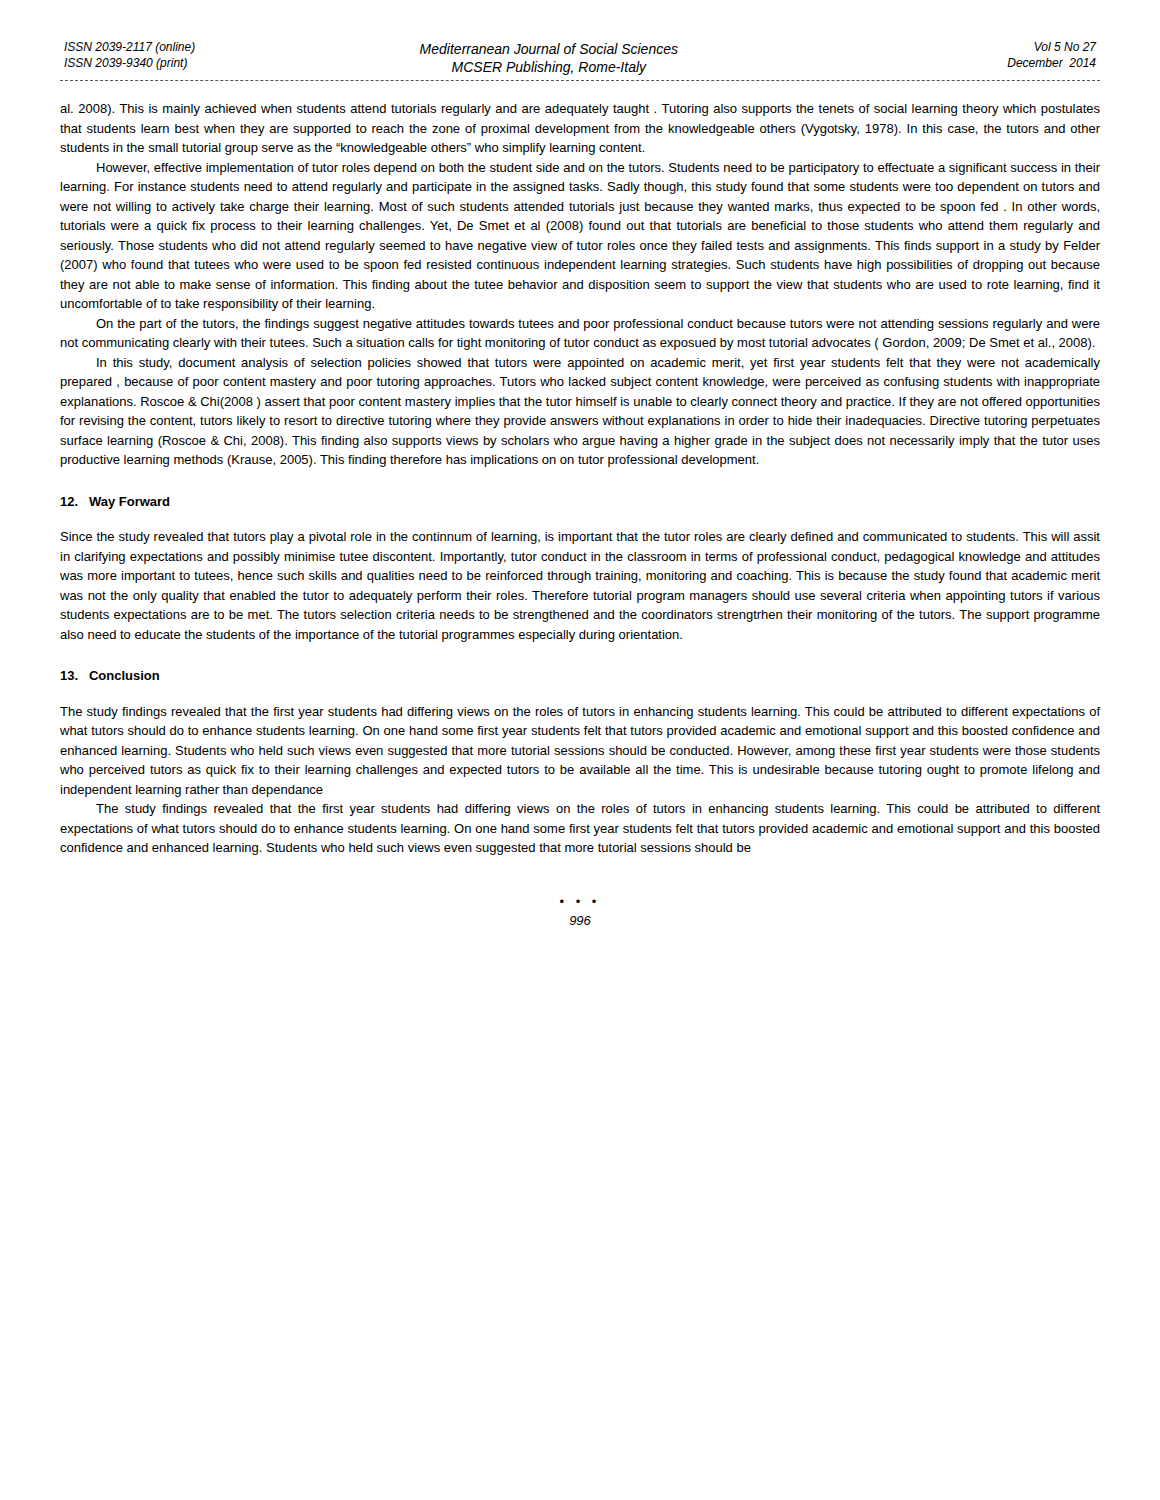| ISSN 2039-2117 (online) ISSN 2039-9340 (print) | Mediterranean Journal of Social Sciences MCSER Publishing, Rome-Italy | Vol 5 No 27 December 2014 |
al. 2008). This is mainly achieved when students attend tutorials regularly and are adequately taught . Tutoring also supports the tenets of social learning theory which postulates that students learn best when they are supported to reach the zone of proximal development from the knowledgeable others (Vygotsky, 1978). In this case, the tutors and other students in the small tutorial group serve as the “knowledgeable others” who simplify learning content.
However, effective implementation of tutor roles depend on both the student side and on the tutors. Students need to be participatory to effectuate a significant success in their learning. For instance students need to attend regularly and participate in the assigned tasks. Sadly though, this study found that some students were too dependent on tutors and were not willing to actively take charge their learning. Most of such students attended tutorials just because they wanted marks, thus expected to be spoon fed . In other words, tutorials were a quick fix process to their learning challenges. Yet, De Smet et al (2008) found out that tutorials are beneficial to those students who attend them regularly and seriously. Those students who did not attend regularly seemed to have negative view of tutor roles once they failed tests and assignments. This finds support in a study by Felder (2007) who found that tutees who were used to be spoon fed resisted continuous independent learning strategies. Such students have high possibilities of dropping out because they are not able to make sense of information. This finding about the tutee behavior and disposition seem to support the view that students who are used to rote learning, find it uncomfortable of to take responsibility of their learning.
On the part of the tutors, the findings suggest negative attitudes towards tutees and poor professional conduct because tutors were not attending sessions regularly and were not communicating clearly with their tutees. Such a situation calls for tight monitoring of tutor conduct as exposued by most tutorial advocates ( Gordon, 2009; De Smet et al., 2008).
In this study, document analysis of selection policies showed that tutors were appointed on academic merit, yet first year students felt that they were not academically prepared , because of poor content mastery and poor tutoring approaches. Tutors who lacked subject content knowledge, were perceived as confusing students with inappropriate explanations. Roscoe & Chi(2008 ) assert that poor content mastery implies that the tutor himself is unable to clearly connect theory and practice. If they are not offered opportunities for revising the content, tutors likely to resort to directive tutoring where they provide answers without explanations in order to hide their inadequacies. Directive tutoring perpetuates surface learning (Roscoe & Chi, 2008). This finding also supports views by scholars who argue having a higher grade in the subject does not necessarily imply that the tutor uses productive learning methods (Krause, 2005). This finding therefore has implications on on tutor professional development.
12. Way Forward
Since the study revealed that tutors play a pivotal role in the continnum of learning, is important that the tutor roles are clearly defined and communicated to students. This will assit in clarifying expectations and possibly minimise tutee discontent. Importantly, tutor conduct in the classroom in terms of professional conduct, pedagogical knowledge and attitudes was more important to tutees, hence such skills and qualities need to be reinforced through training, monitoring and coaching. This is because the study found that academic merit was not the only quality that enabled the tutor to adequately perform their roles. Therefore tutorial program managers should use several criteria when appointing tutors if various students expectations are to be met. The tutors selection criteria needs to be strengthened and the coordinators strengtrhen their monitoring of the tutors. The support programme also need to educate the students of the importance of the tutorial programmes especially during orientation.
13. Conclusion
The study findings revealed that the first year students had differing views on the roles of tutors in enhancing students learning. This could be attributed to different expectations of what tutors should do to enhance students learning. On one hand some first year students felt that tutors provided academic and emotional support and this boosted confidence and enhanced learning. Students who held such views even suggested that more tutorial sessions should be conducted. However, among these first year students were those students who perceived tutors as quick fix to their learning challenges and expected tutors to be available all the time. This is undesirable because tutoring ought to promote lifelong and independent learning rather than dependance
The study findings revealed that the first year students had differing views on the roles of tutors in enhancing students learning. This could be attributed to different expectations of what tutors should do to enhance students learning. On one hand some first year students felt that tutors provided academic and emotional support and this boosted confidence and enhanced learning. Students who held such views even suggested that more tutorial sessions should be
• • •
996